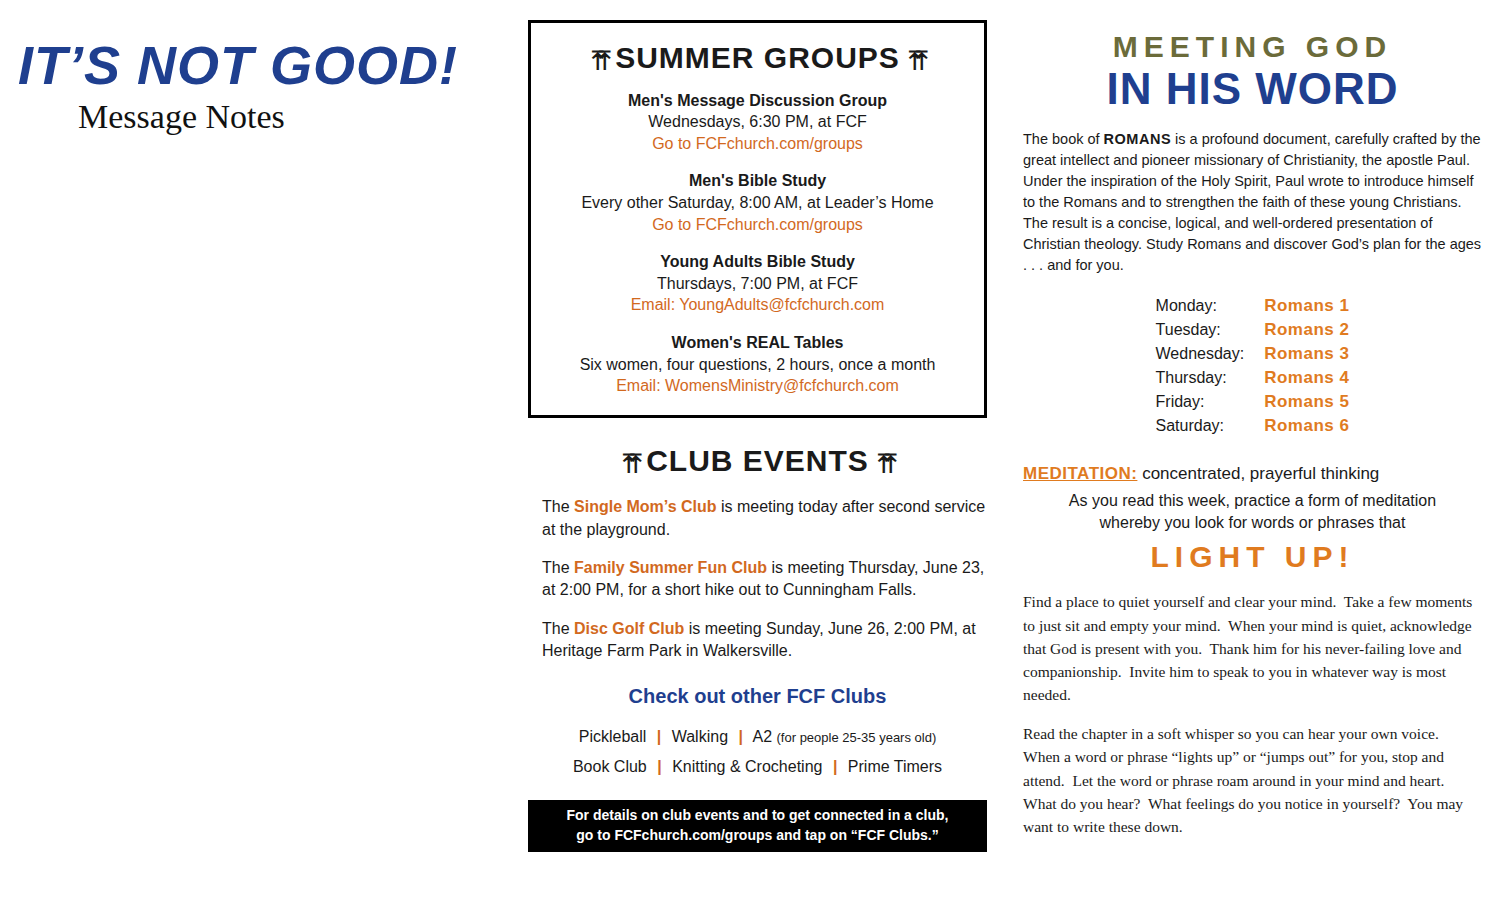IT’S NOT GOOD!
Message Notes
⤒⤒ Summer Groups ⤒⤒
Men's Message Discussion Group
Wednesdays, 6:30 PM, at FCF
Go to FCFchurch.com/groups
Men's Bible Study
Every other Saturday, 8:00 AM, at Leader’s Home
Go to FCFchurch.com/groups
Young Adults Bible Study
Thursdays, 7:00 PM, at FCF
Email: YoungAdults@fcfchurch.com
Women's REAL Tables
Six women, four questions, 2 hours, once a month
Email: WomensMinistry@fcfchurch.com
⤒⤒ Club Events ⤒⤒
The Single Mom’s Club is meeting today after second service at the playground.
The Family Summer Fun Club is meeting Thursday, June 23, at 2:00 PM, for a short hike out to Cunningham Falls.
The Disc Golf Club is meeting Sunday, June 26, 2:00 PM, at Heritage Farm Park in Walkersville.
Check out other FCF Clubs
Pickleball | Walking | A2 (for people 25-35 years old)
Book Club | Knitting & Crocheting | Prime Timers
For details on club events and to get connected in a club,
go to FCFchurch.com/groups and tap on “FCF Clubs.”
MEETING GOD
IN HIS WORD
The book of ROMANS is a profound document, carefully crafted by the great intellect and pioneer missionary of Christianity, the apostle Paul. Under the inspiration of the Holy Spirit, Paul wrote to introduce himself to the Romans and to strengthen the faith of these young Christians. The result is a concise, logical, and well-ordered presentation of Christian theology. Study Romans and discover God’s plan for the ages . . . and for you.
| Monday: | Romans 1 |
| Tuesday: | Romans 2 |
| Wednesday: | Romans 3 |
| Thursday: | Romans 4 |
| Friday: | Romans 5 |
| Saturday: | Romans 6 |
MEDITATION: concentrated, prayerful thinking
As you read this week, practice a form of meditation
whereby you look for words or phrases that
LIGHT UP!
Find a place to quiet yourself and clear your mind. Take a few moments to just sit and empty your mind. When your mind is quiet, acknowledge that God is present with you. Thank him for his never-failing love and companionship. Invite him to speak to you in whatever way is most needed.
Read the chapter in a soft whisper so you can hear your own voice. When a word or phrase “lights up” or “jumps out” for you, stop and attend. Let the word or phrase roam around in your mind and heart. What do you hear? What feelings do you notice in yourself? You may want to write these down.